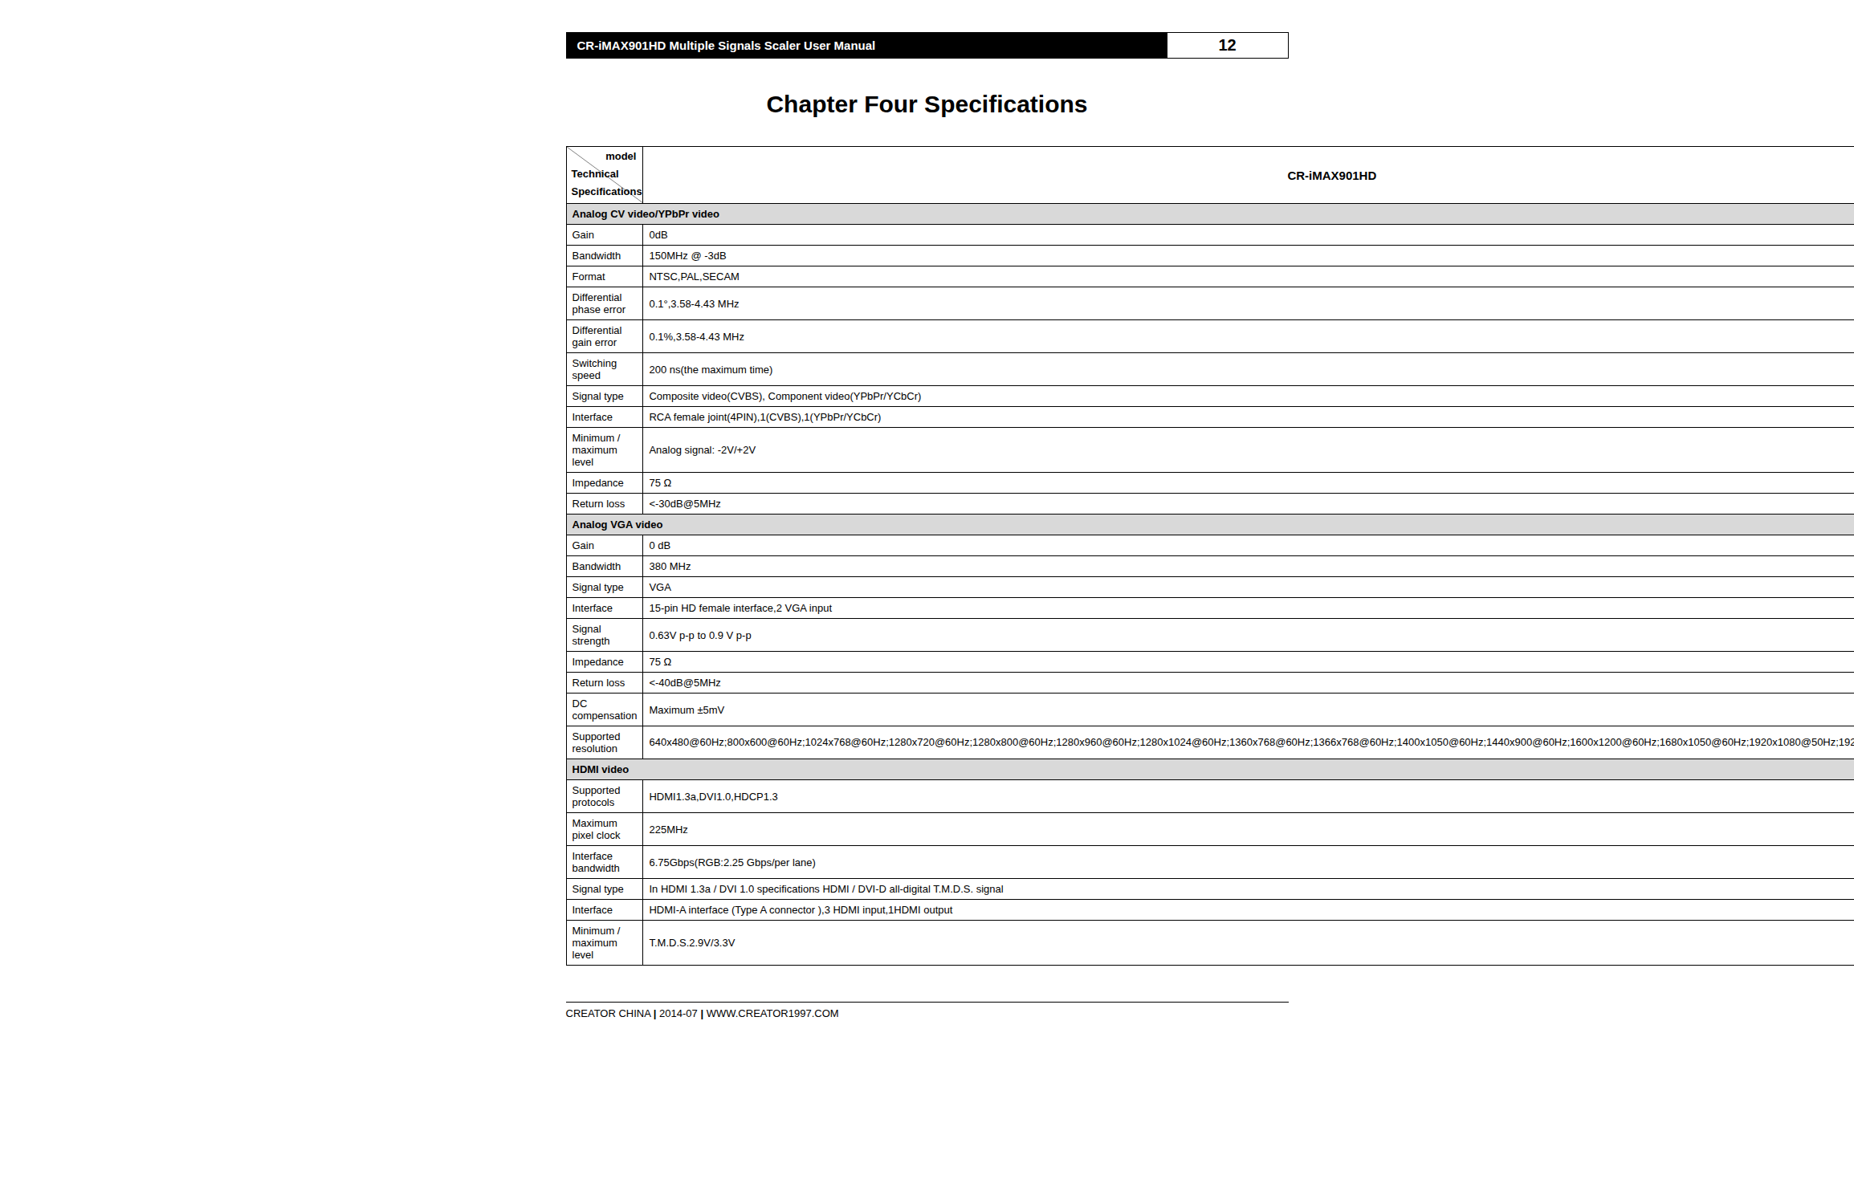CR-iMAX901HD Multiple Signals Scaler User Manual
12
Chapter Four Specifications
| model Technical Specifications | CR-iMAX901HD |
| Analog CV video/YPbPr video |
| Gain | 0dB |
| Bandwidth | 150MHz @ -3dB |
| Format | NTSC,PAL,SECAM |
| Differential phase error | 0.1°,3.58-4.43 MHz |
| Differential gain error | 0.1%,3.58-4.43 MHz |
| Switching speed | 200 ns(the maximum time) |
| Signal type | Composite video(CVBS), Component video(YPbPr/YCbCr) |
| Interface | RCA female joint(4PIN),1(CVBS),1(YPbPr/YCbCr) |
| Minimum / maximum level | Analog signal: -2V/+2V |
| Impedance | 75 Ω |
| Return loss | <-30dB@5MHz |
| Analog VGA video |
| Gain | 0 dB |
| Bandwidth | 380 MHz |
| Signal type | VGA |
| Interface | 15-pin HD female interface,2 VGA input |
| Signal strength | 0.63V p-p to 0.9 V p-p |
| Impedance | 75 Ω |
| Return loss | <-40dB@5MHz |
| DC compensation | Maximum ±5mV |
| Supported resolution | 640x480@60Hz;800x600@60Hz;1024x768@60Hz;1280x720@60Hz;1280x800@60Hz;1280x960@60Hz;1280x1024@60Hz;1360x768@60Hz;1366x768@60Hz;1400x1050@60Hz;1440x900@60Hz;1600x1200@60Hz;1680x1050@60Hz;1920x1080@50Hz;1920x1080@60Hz;1920x1200@60Hz |
| HDMI video |
| Supported protocols | HDMI1.3a,DVI1.0,HDCP1.3 |
| Maximum pixel clock | 225MHz |
| Interface bandwidth | 6.75Gbps(RGB:2.25 Gbps/per lane) |
| Signal type | In HDMI 1.3a / DVI 1.0 specifications HDMI / DVI-D all-digital T.M.D.S. signal |
| Interface | HDMI-A interface (Type A connector ),3 HDMI input,1HDMI output |
| Minimum / maximum level | T.M.D.S.2.9V/3.3V |
CREATOR CHINA | 2014-07 | WWW.CREATOR1997.COM